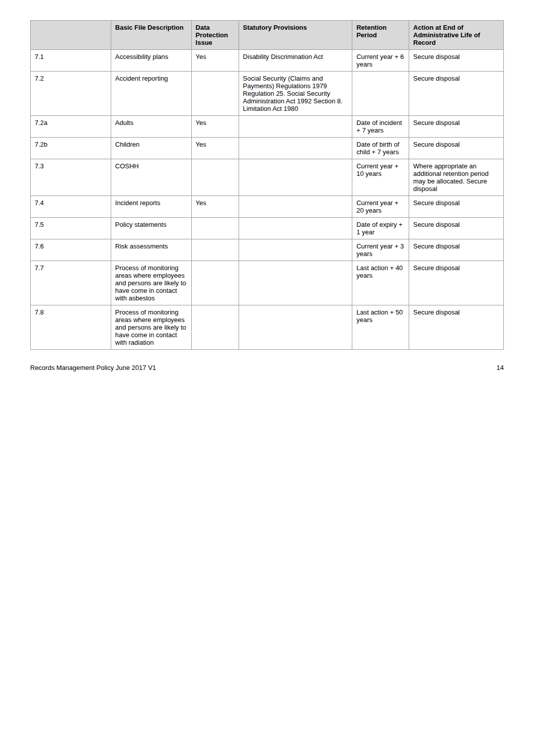| | Basic File Description | Data Protection Issue | Statutory Provisions | Retention Period | Action at End of Administrative Life of Record |
| --- | --- | --- | --- | --- | --- |
| 7.1 | Accessibility plans | Yes | Disability Discrimination Act | Current year + 6 years | Secure disposal |
| 7.2 | Accident reporting | | Social Security (Claims and Payments) Regulations 1979 Regulation 25. Social Security Administration Act 1992 Section 8. Limitation Act 1980 | | Secure disposal |
| 7.2a | Adults | Yes | | Date of incident + 7 years | Secure disposal |
| 7.2b | Children | Yes | | Date of birth of child + 7 years | Secure disposal |
| 7.3 | COSHH | | | Current year + 10 years | Where appropriate an additional retention period may be allocated. Secure disposal |
| 7.4 | Incident reports | Yes | | Current year + 20 years | Secure disposal |
| 7.5 | Policy statements | | | Date of expiry + 1 year | Secure disposal |
| 7.6 | Risk assessments | | | Current year + 3 years | Secure disposal |
| 7.7 | Process of monitoring areas where employees and persons are likely to have come in contact with asbestos | | | Last action + 40 years | Secure disposal |
| 7.8 | Process of monitoring areas where employees and persons are likely to have come in contact with radiation | | | Last action + 50 years | Secure disposal |
Records Management Policy June 2017 V1 14